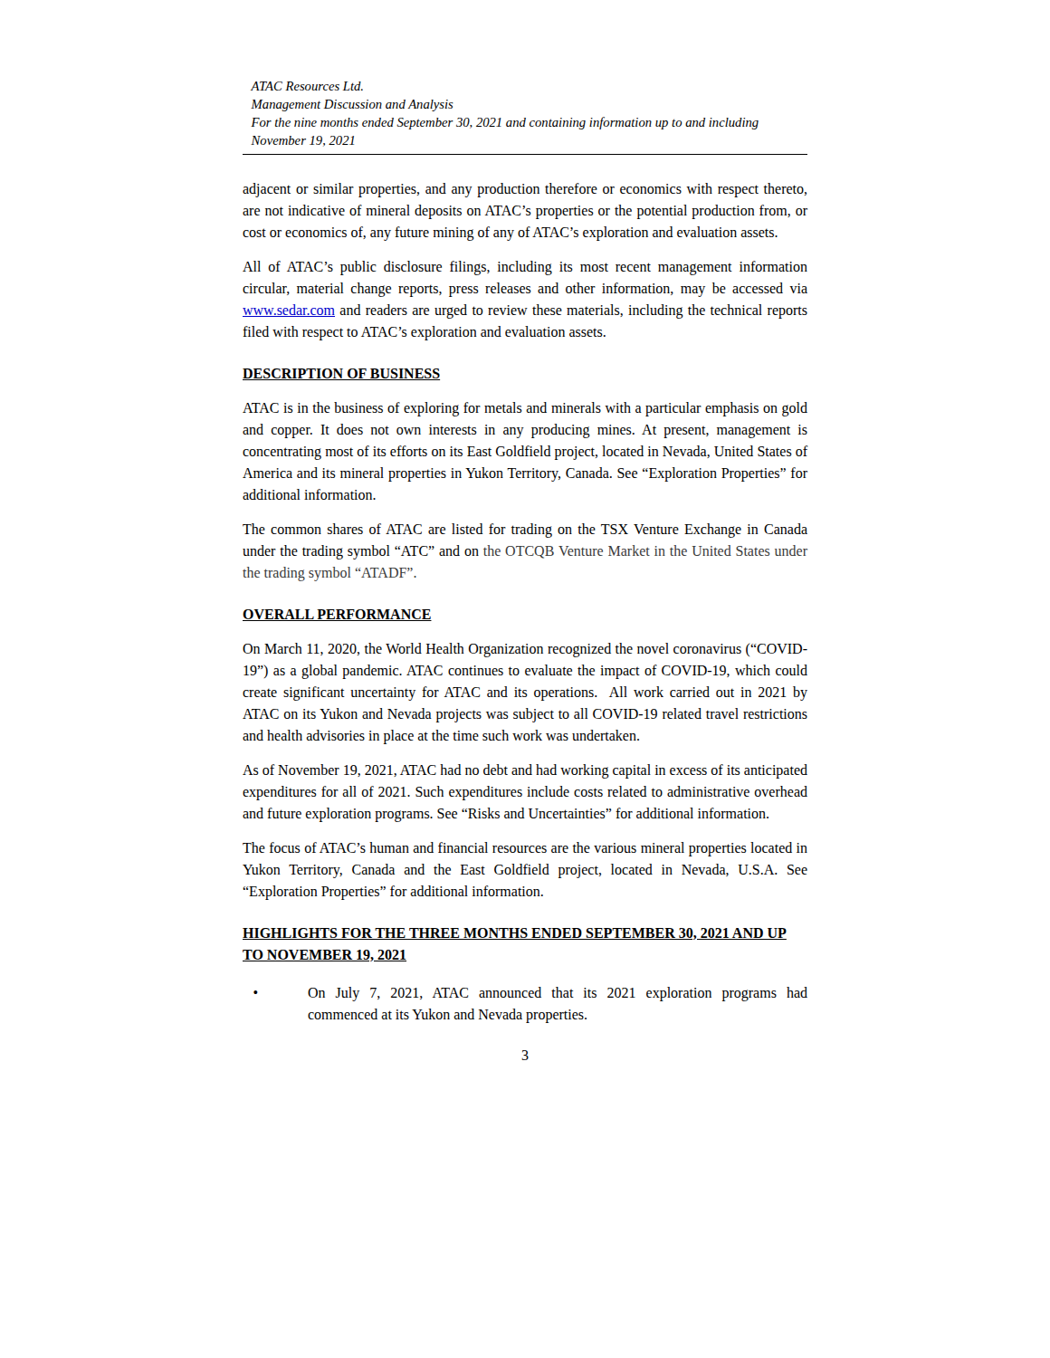ATAC Resources Ltd.
Management Discussion and Analysis
For the nine months ended September 30, 2021 and containing information up to and including November 19, 2021
adjacent or similar properties, and any production therefore or economics with respect thereto, are not indicative of mineral deposits on ATAC’s properties or the potential production from, or cost or economics of, any future mining of any of ATAC’s exploration and evaluation assets.
All of ATAC’s public disclosure filings, including its most recent management information circular, material change reports, press releases and other information, may be accessed via www.sedar.com and readers are urged to review these materials, including the technical reports filed with respect to ATAC’s exploration and evaluation assets.
DESCRIPTION OF BUSINESS
ATAC is in the business of exploring for metals and minerals with a particular emphasis on gold and copper. It does not own interests in any producing mines. At present, management is concentrating most of its efforts on its East Goldfield project, located in Nevada, United States of America and its mineral properties in Yukon Territory, Canada. See “Exploration Properties” for additional information.
The common shares of ATAC are listed for trading on the TSX Venture Exchange in Canada under the trading symbol “ATC” and on the OTCQB Venture Market in the United States under the trading symbol “ATADF”.
OVERALL PERFORMANCE
On March 11, 2020, the World Health Organization recognized the novel coronavirus (“COVID-19”) as a global pandemic. ATAC continues to evaluate the impact of COVID-19, which could create significant uncertainty for ATAC and its operations. All work carried out in 2021 by ATAC on its Yukon and Nevada projects was subject to all COVID-19 related travel restrictions and health advisories in place at the time such work was undertaken.
As of November 19, 2021, ATAC had no debt and had working capital in excess of its anticipated expenditures for all of 2021. Such expenditures include costs related to administrative overhead and future exploration programs. See “Risks and Uncertainties” for additional information.
The focus of ATAC’s human and financial resources are the various mineral properties located in Yukon Territory, Canada and the East Goldfield project, located in Nevada, U.S.A. See “Exploration Properties” for additional information.
HIGHLIGHTS FOR THE THREE MONTHS ENDED SEPTEMBER 30, 2021 AND UP TO NOVEMBER 19, 2021
On July 7, 2021, ATAC announced that its 2021 exploration programs had commenced at its Yukon and Nevada properties.
3